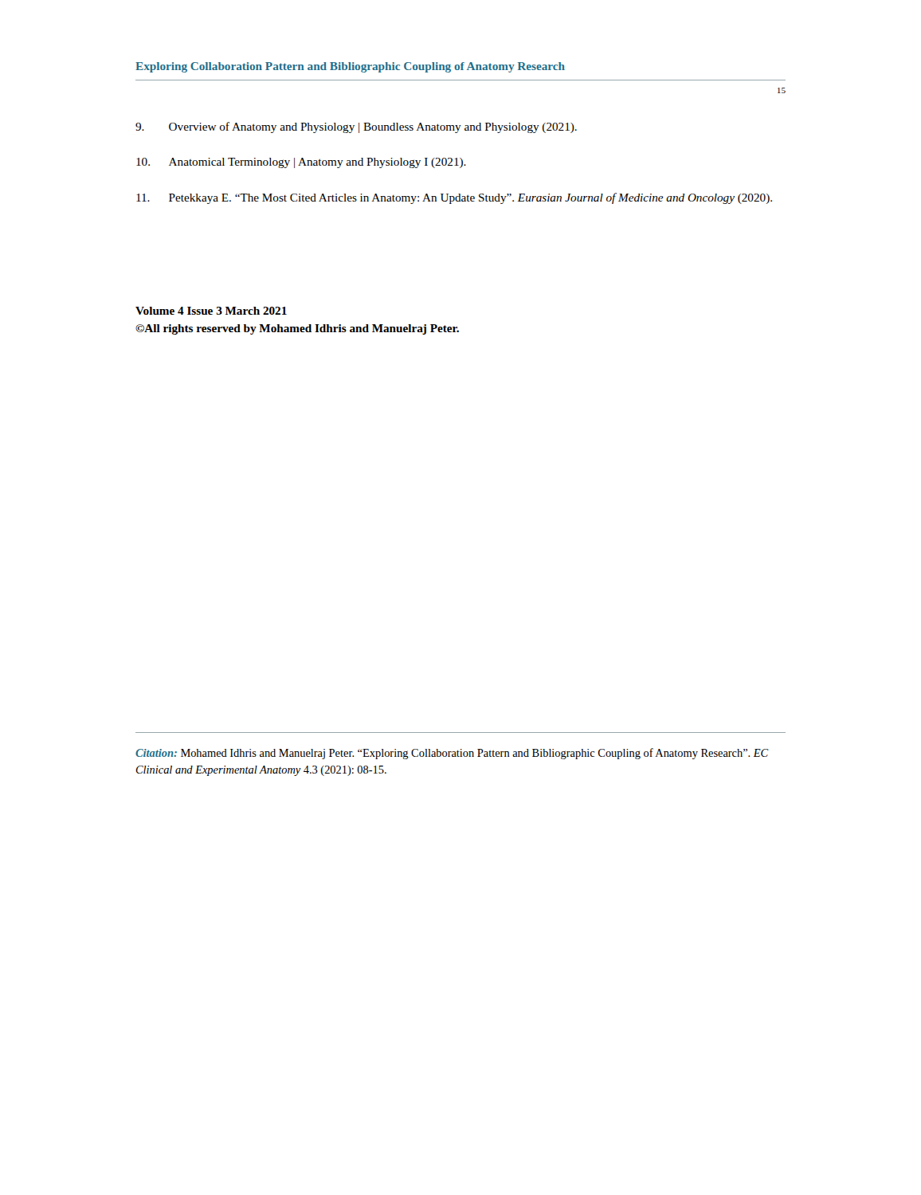Exploring Collaboration Pattern and Bibliographic Coupling of Anatomy Research
15
9. Overview of Anatomy and Physiology | Boundless Anatomy and Physiology (2021).
10. Anatomical Terminology | Anatomy and Physiology I (2021).
11. Petekkaya E. “The Most Cited Articles in Anatomy: An Update Study”. Eurasian Journal of Medicine and Oncology (2020).
Volume 4 Issue 3 March 2021
©All rights reserved by Mohamed Idhris and Manuelraj Peter.
Citation: Mohamed Idhris and Manuelraj Peter. “Exploring Collaboration Pattern and Bibliographic Coupling of Anatomy Research”. EC Clinical and Experimental Anatomy 4.3 (2021): 08-15.